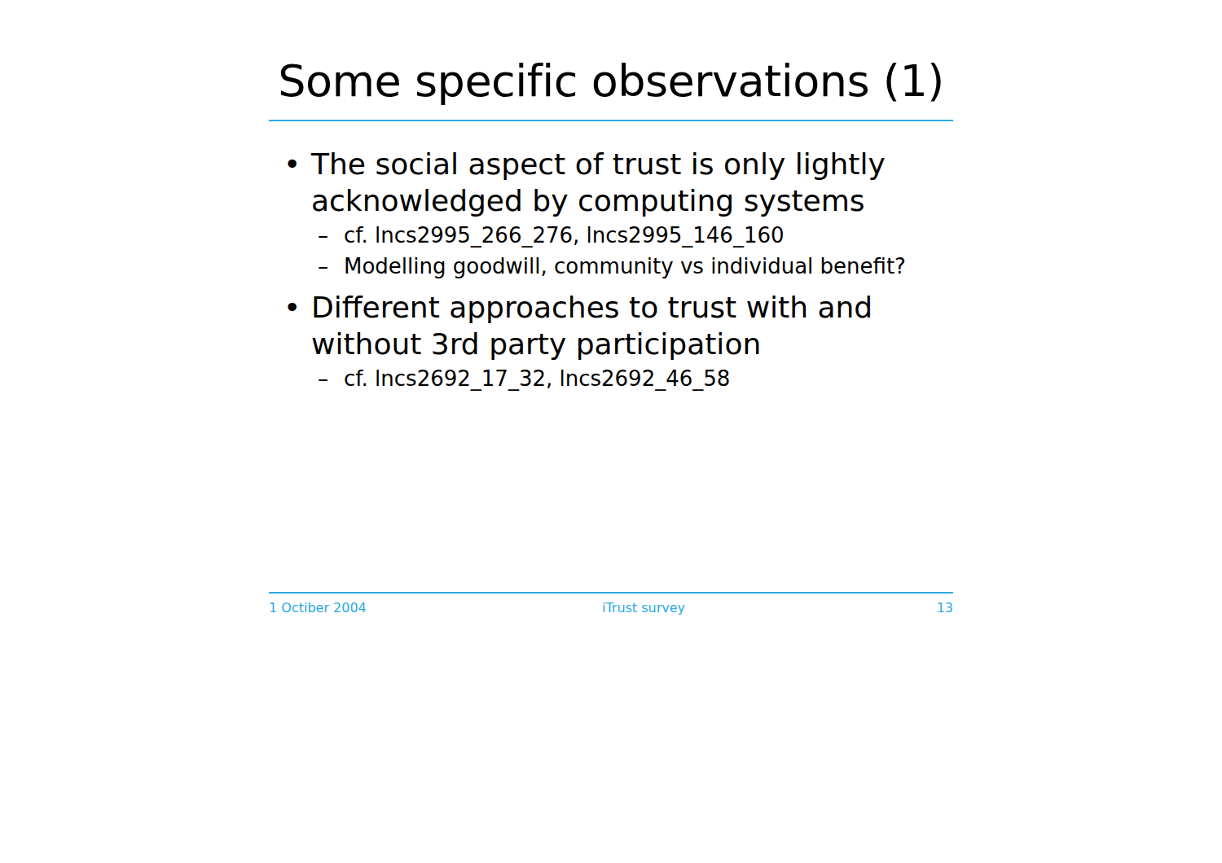Some specific observations (1)
The social aspect of trust is only lightly acknowledged by computing systems
cf. lncs2995_266_276, lncs2995_146_160
Modelling goodwill, community vs individual benefit?
Different approaches to trust with and without 3rd party participation
cf. lncs2692_17_32, lncs2692_46_58
1 Octiber 2004 iTrust survey 13